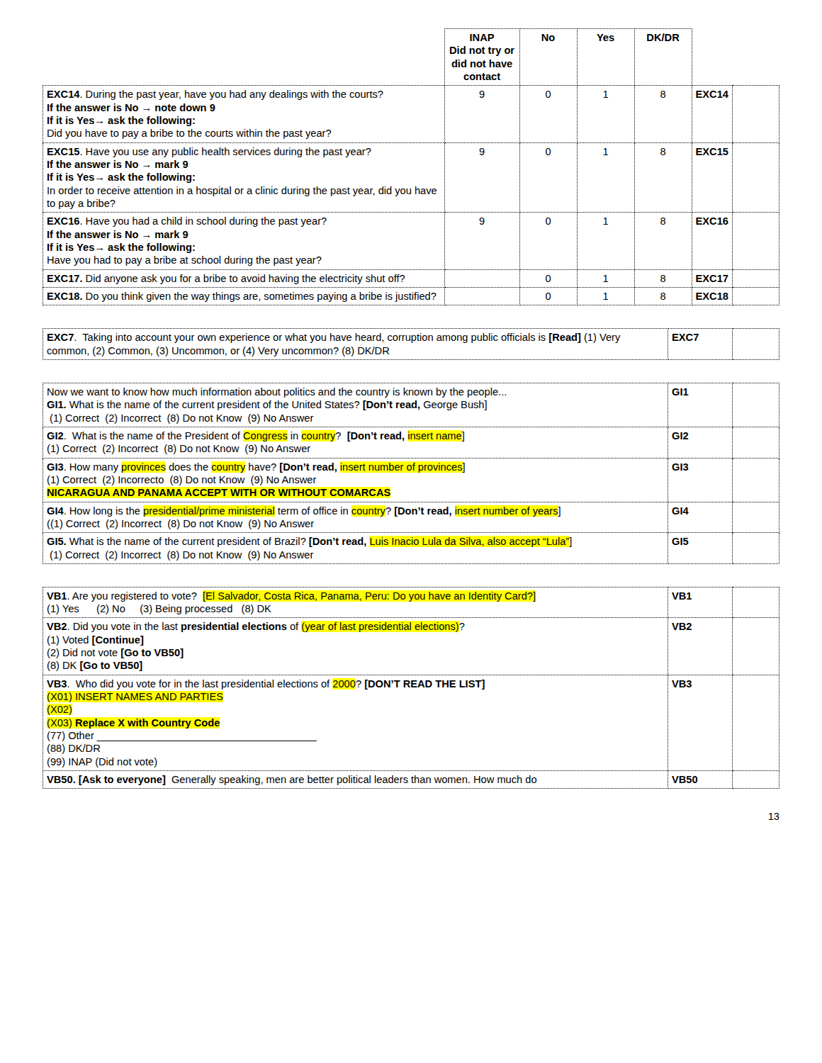| | INAP Did not try or did not have contact | No | Yes | DK/DR | | |
| EXC14 . During the past year, have you had any dealings with the courts? If the answer is No → note down 9 If it is Yes→ ask the following: Did you have to pay a bribe to the courts within the past year? | 9 | 0 | 1 | 8 | EXC14 | |
| EXC15 . Have you use any public health services during the past year? If the answer is No → mark 9 If it is Yes→ ask the following: In order to receive attention in a hospital or a clinic during the past year, did you have to pay a bribe? | 9 | 0 | 1 | 8 | EXC15 | |
| EXC16 . Have you had a child in school during the past year? If the answer is No → mark 9 If it is Yes→ ask the following: Have you had to pay a bribe at school during the past year? | 9 | 0 | 1 | 8 | EXC16 | |
| EXC17. Did anyone ask you for a bribe to avoid having the electricity shut off? | | 0 | 1 | 8 | EXC17 | |
| EXC18. Do you think given the way things are, sometimes paying a bribe is justified? | | 0 | 1 | 8 | EXC18 | |
| EXC7 . Taking into account your own experience or what you have heard, corruption among public officials is [Read] (1) Very common, (2) Common, (3) Uncommon, or (4) Very uncommon? (8) DK/DR | EXC7 | |
| Now we want to know how much information about politics and the country is known by the people... GI1. What is the name of the current president of the United States? [Don’t read, George Bush] (1) Correct (2) Incorrect (8) Do not Know (9) No Answer | GI1 | |
| GI2 . What is the name of the President of Congress in country ? [Don’t read, insert name ] (1) Correct (2) Incorrect (8) Do not Know (9) No Answer | GI2 | |
| GI3 . How many provinces does the country have? [Don’t read, insert number of provinces ] (1) Correct (2) Incorrecto (8) Do not Know (9) No Answer NICARAGUA AND PANAMA ACCEPT WITH OR WITHOUT COMARCAS | GI3 | |
| GI4 . How long is the presidential/prime ministerial term of office in country ? [Don’t read, insert number of years ] ((1) Correct (2) Incorrect (8) Do not Know (9) No Answer | GI4 | |
| GI5. What is the name of the current president of Brazil? [Don’t read, Luis Inacio Lula da Silva, also accept “Lula” ] (1) Correct (2) Incorrect (8) Do not Know (9) No Answer | GI5 | |
| VB1 . Are you registered to vote? [El Salvador, Costa Rica, Panama, Peru: Do you have an Identity Card?] (1) Yes (2) No (3) Being processed (8) DK | VB1 | |
| VB2 . Did you vote in the last presidential elections of (year of last presidential elections) ? (1) Voted [Continue] (2) Did not vote [Go to VB50] (8) DK [Go to VB50] | VB2 | |
| VB3 . Who did you vote for in the last presidential elections of 2000 ? [DON’T READ THE LIST] (X01) INSERT NAMES AND PARTIES (X02) (X03) Replace X with Country Code (77) Other ______________________________________ (88) DK/DR (99) INAP (Did not vote) | VB3 | |
| VB50. [Ask to everyone] Generally speaking, men are better political leaders than women. How much do | VB50 | |
13